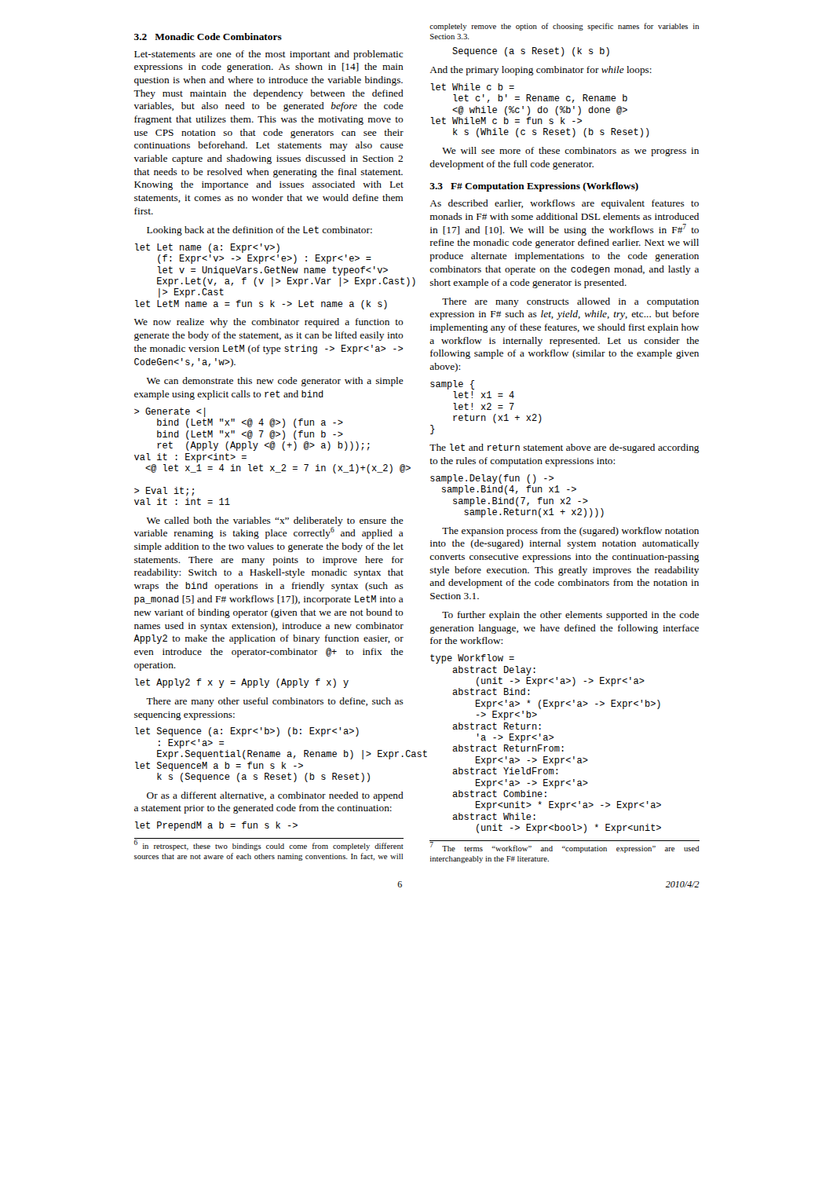3.2 Monadic Code Combinators
Let-statements are one of the most important and problematic expressions in code generation. As shown in [14] the main question is when and where to introduce the variable bindings. They must maintain the dependency between the defined variables, but also need to be generated before the code fragment that utilizes them. This was the motivating move to use CPS notation so that code generators can see their continuations beforehand. Let statements may also cause variable capture and shadowing issues discussed in Section 2 that needs to be resolved when generating the final statement. Knowing the importance and issues associated with Let statements, it comes as no wonder that we would define them first.
Looking back at the definition of the Let combinator:
let Let name (a: Expr<'v>)
    (f: Expr<'v> -> Expr<'e>) : Expr<'e> =
    let v = UniqueVars.GetNew name typeof<'v>
    Expr.Let(v, a, f (v |> Expr.Var |> Expr.Cast))
    |> Expr.Cast
let LetM name a = fun s k -> Let name a (k s)
We now realize why the combinator required a function to generate the body of the statement, as it can be lifted easily into the monadic version LetM (of type string -> Expr<'a> -> CodeGen<'s,'a,'w>).
We can demonstrate this new code generator with a simple example using explicit calls to ret and bind
> Generate <|
    bind (LetM "x" <@ 4 @>) (fun a ->
    bind (LetM "x" <@ 7 @>) (fun b ->
    ret  (Apply (Apply <@ (+) @> a) b)));;
val it : Expr<int> =
  <@ let x_1 = 4 in let x_2 = 7 in (x_1)+(x_2) @>

> Eval it;;
val it : int = 11
We called both the variables “x” deliberately to ensure the variable renaming is taking place correctly6 and applied a simple addition to the two values to generate the body of the let statements. There are many points to improve here for readability: Switch to a Haskell-style monadic syntax that wraps the bind operations in a friendly syntax (such as pa_monad [5] and F# workflows [17]), incorporate LetM into a new variant of binding operator (given that we are not bound to names used in syntax extension), introduce a new combinator Apply2 to make the application of binary function easier, or even introduce the operator-combinator @+ to infix the operation.
let Apply2 f x y = Apply (Apply f x) y
There are many other useful combinators to define, such as sequencing expressions:
let Sequence (a: Expr<'b>) (b: Expr<'a>)
    : Expr<'a> =
    Expr.Sequential(Rename a, Rename b) |> Expr.Cast
let SequenceM a b = fun s k ->
    k s (Sequence (a s Reset) (b s Reset))
Or as a different alternative, a combinator needed to append a statement prior to the generated code from the continuation:
let PrependM a b = fun s k ->
6 in retrospect, these two bindings could come from completely different sources that are not aware of each others naming conventions. In fact, we will completely remove the option of choosing specific names for variables in Section 3.3.
    Sequence (a s Reset) (k s b)
And the primary looping combinator for while loops:
let While c b =
    let c', b' = Rename c, Rename b
    <@ while (%c') do (%b') done @>
let WhileM c b = fun s k ->
    k s (While (c s Reset) (b s Reset))
We will see more of these combinators as we progress in development of the full code generator.
3.3 F# Computation Expressions (Workflows)
As described earlier, workflows are equivalent features to monads in F# with some additional DSL elements as introduced in [17] and [10]. We will be using the workflows in F#7 to refine the monadic code generator defined earlier. Next we will produce alternate implementations to the code generation combinators that operate on the codegen monad, and lastly a short example of a code generator is presented.
There are many constructs allowed in a computation expression in F# such as let, yield, while, try, etc... but before implementing any of these features, we should first explain how a workflow is internally represented. Let us consider the following sample of a workflow (similar to the example given above):
sample {
    let! x1 = 4
    let! x2 = 7
    return (x1 + x2)
}
The let and return statement above are de-sugared according to the rules of computation expressions into:
sample.Delay(fun () ->
  sample.Bind(4, fun x1 ->
    sample.Bind(7, fun x2 ->
      sample.Return(x1 + x2))))
The expansion process from the (sugared) workflow notation into the (de-sugared) internal system notation automatically converts consecutive expressions into the continuation-passing style before execution. This greatly improves the readability and development of the code combinators from the notation in Section 3.1.
To further explain the other elements supported in the code generation language, we have defined the following interface for the workflow:
type Workflow =
    abstract Delay:
        (unit -> Expr<'a>) -> Expr<'a>
    abstract Bind:
        Expr<'a> * (Expr<'a> -> Expr<'b>)
        -> Expr<'b>
    abstract Return:
        'a -> Expr<'a>
    abstract ReturnFrom:
        Expr<'a> -> Expr<'a>
    abstract YieldFrom:
        Expr<'a> -> Expr<'a>
    abstract Combine:
        Expr<unit> * Expr<'a> -> Expr<'a>
    abstract While:
        (unit -> Expr<bool>) * Expr<unit>
7 The terms “workflow” and “computation expression” are used interchangeably in the F# literature.
6 2010/4/2